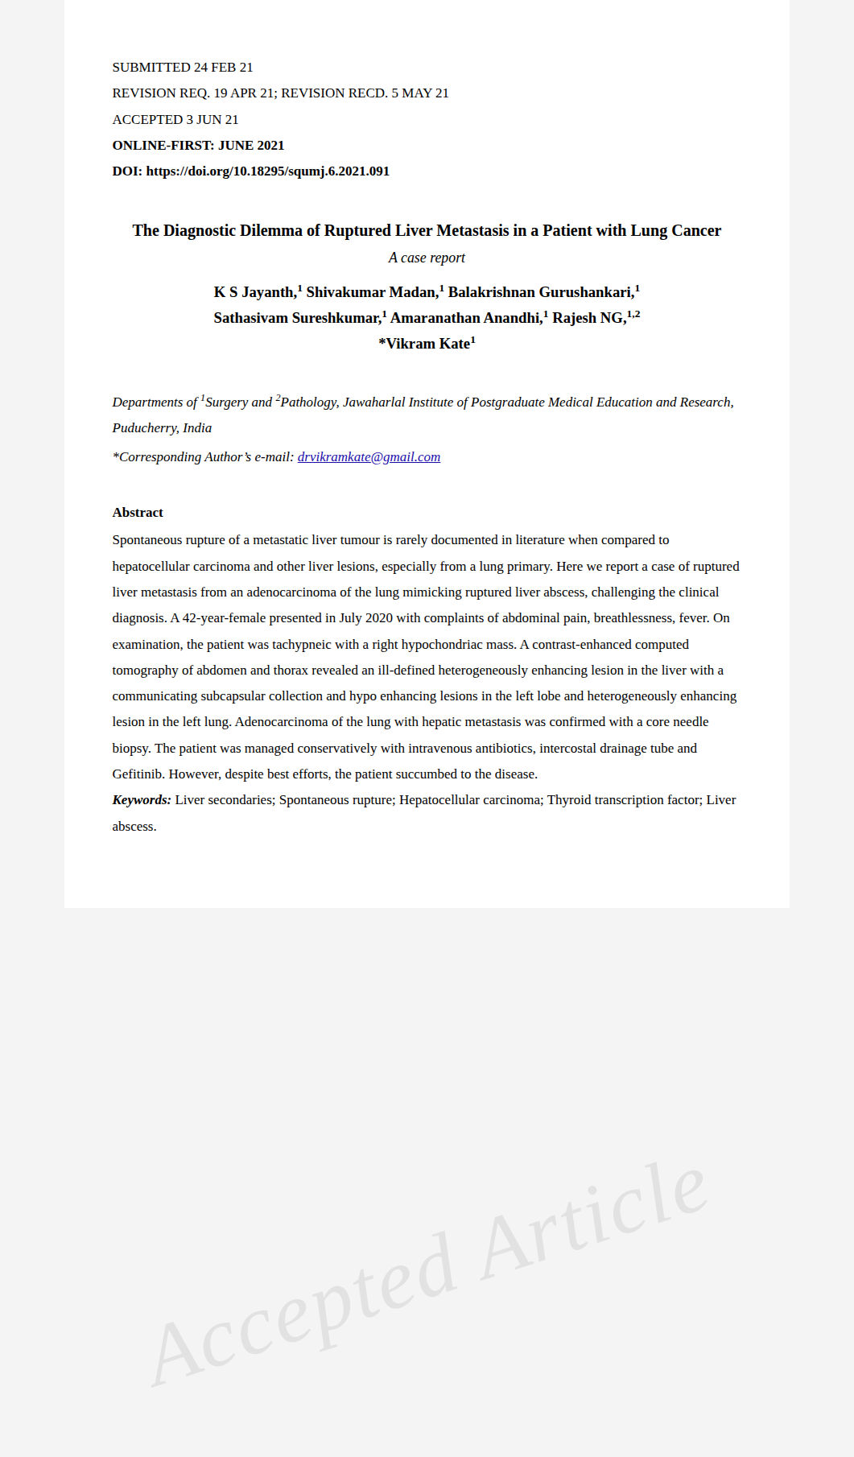Accepted Article
SUBMITTED 24 FEB 21
REVISION REQ. 19 APR 21; REVISION RECD. 5 MAY 21
ACCEPTED 3 JUN 21
ONLINE-FIRST: JUNE 2021
DOI: https://doi.org/10.18295/squmj.6.2021.091
The Diagnostic Dilemma of Ruptured Liver Metastasis in a Patient with Lung Cancer
A case report
K S Jayanth,1 Shivakumar Madan,1 Balakrishnan Gurushankari,1
Sathasivam Sureshkumar,1 Amaranathan Anandhi,1 Rajesh NG,1,2
*Vikram Kate1
Departments of 1Surgery and 2Pathology, Jawaharlal Institute of Postgraduate Medical Education and Research, Puducherry, India
*Corresponding Author’s e-mail: drvikramkate@gmail.com
Abstract
Spontaneous rupture of a metastatic liver tumour is rarely documented in literature when compared to hepatocellular carcinoma and other liver lesions, especially from a lung primary. Here we report a case of ruptured liver metastasis from an adenocarcinoma of the lung mimicking ruptured liver abscess, challenging the clinical diagnosis. A 42-year-female presented in July 2020 with complaints of abdominal pain, breathlessness, fever. On examination, the patient was tachypneic with a right hypochondriac mass. A contrast-enhanced computed tomography of abdomen and thorax revealed an ill-defined heterogeneously enhancing lesion in the liver with a communicating subcapsular collection and hypo enhancing lesions in the left lobe and heterogeneously enhancing lesion in the left lung. Adenocarcinoma of the lung with hepatic metastasis was confirmed with a core needle biopsy. The patient was managed conservatively with intravenous antibiotics, intercostal drainage tube and Gefitinib. However, despite best efforts, the patient succumbed to the disease.
Keywords: Liver secondaries; Spontaneous rupture; Hepatocellular carcinoma; Thyroid transcription factor; Liver abscess.